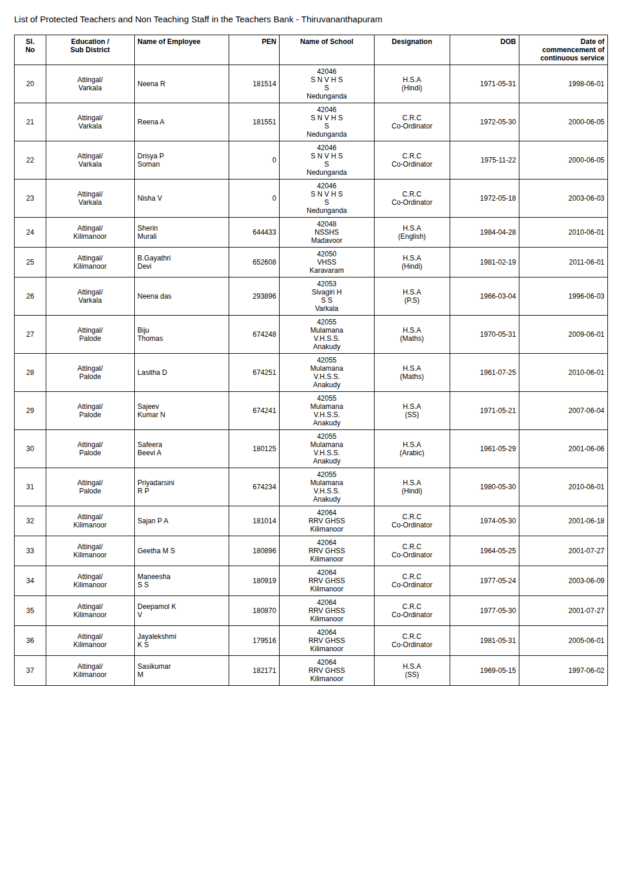List of Protected Teachers and Non Teaching Staff in the Teachers Bank - Thiruvananthapuram
| Sl. No | Education / Sub District | Name of Employee | PEN | Name of School | Designation | DOB | Date of commencement of continuous service |
| --- | --- | --- | --- | --- | --- | --- | --- |
| 20 | Attingal/ Varkala | Neena R | 181514 | 42046 S N V H S S Nedunganda | H.S.A (Hindi) | 1971-05-31 | 1998-06-01 |
| 21 | Attingal/ Varkala | Reena A | 181551 | 42046 S N V H S S Nedunganda | C.R.C Co-Ordinator | 1972-05-30 | 2000-06-05 |
| 22 | Attingal/ Varkala | Drisya P Soman | 0 | 42046 S N V H S S Nedunganda | C.R.C Co-Ordinator | 1975-11-22 | 2000-06-05 |
| 23 | Attingal/ Varkala | Nisha V | 0 | 42046 S N V H S S Nedunganda | C.R.C Co-Ordinator | 1972-05-18 | 2003-06-03 |
| 24 | Attingal/ Kilimanoor | Sherin Murali | 644433 | 42048 NSSHS Madavoor | H.S.A (English) | 1984-04-28 | 2010-06-01 |
| 25 | Attingal/ Kilimanoor | B.Gayathri Devi | 652608 | 42050 VHSS Karavaram | H.S.A (Hindi) | 1981-02-19 | 2011-06-01 |
| 26 | Attingal/ Varkala | Neena das | 293896 | 42053 Sivagiri H S S Varkala | H.S.A (P.S) | 1966-03-04 | 1996-06-03 |
| 27 | Attingal/ Palode | Biju Thomas | 674248 | 42055 Mulamana V.H.S.S. Anakudy | H.S.A (Maths) | 1970-05-31 | 2009-06-01 |
| 28 | Attingal/ Palode | Lasitha D | 674251 | 42055 Mulamana V.H.S.S. Anakudy | H.S.A (Maths) | 1961-07-25 | 2010-06-01 |
| 29 | Attingal/ Palode | Sajeev Kumar N | 674241 | 42055 Mulamana V.H.S.S. Anakudy | H.S.A (SS) | 1971-05-21 | 2007-06-04 |
| 30 | Attingal/ Palode | Safeera Beevi A | 180125 | 42055 Mulamana V.H.S.S. Anakudy | H.S.A (Arabic) | 1961-05-29 | 2001-06-06 |
| 31 | Attingal/ Palode | Priyadarsini R P | 674234 | 42055 Mulamana V.H.S.S. Anakudy | H.S.A (Hindi) | 1980-05-30 | 2010-06-01 |
| 32 | Attingal/ Kilimanoor | Sajan P A | 181014 | 42064 RRV GHSS Kilimanoor | C.R.C Co-Ordinator | 1974-05-30 | 2001-06-18 |
| 33 | Attingal/ Kilimanoor | Geetha M S | 180896 | 42064 RRV GHSS Kilimanoor | C.R.C Co-Ordinator | 1964-05-25 | 2001-07-27 |
| 34 | Attingal/ Kilimanoor | Maneesha S S | 180919 | 42064 RRV GHSS Kilimanoor | C.R.C Co-Ordinator | 1977-05-24 | 2003-06-09 |
| 35 | Attingal/ Kilimanoor | Deepamol K V | 180870 | 42064 RRV GHSS Kilimanoor | C.R.C Co-Ordinator | 1977-05-30 | 2001-07-27 |
| 36 | Attingal/ Kilimanoor | Jayalekshmi K S | 179516 | 42064 RRV GHSS Kilimanoor | C.R.C Co-Ordinator | 1981-05-31 | 2005-06-01 |
| 37 | Attingal/ Kilimanoor | Sasikumar M | 182171 | 42064 RRV GHSS Kilimanoor | H.S.A (SS) | 1969-05-15 | 1997-06-02 |